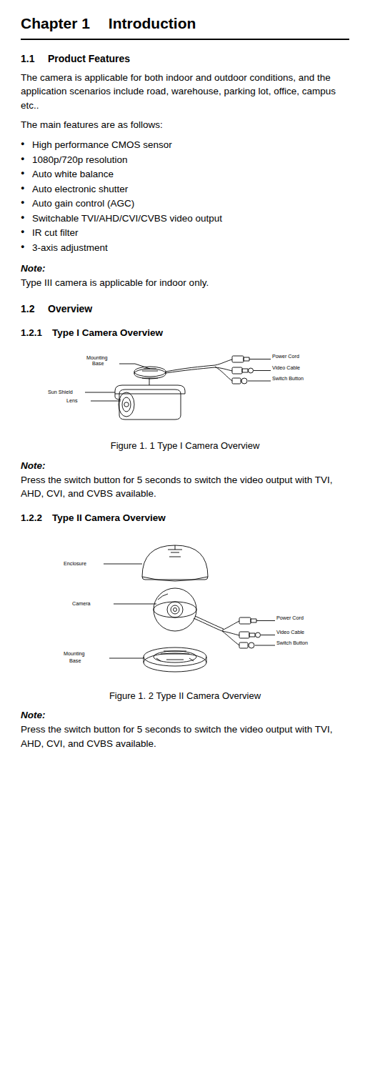Chapter 1 Introduction
1.1 Product Features
The camera is applicable for both indoor and outdoor conditions, and the application scenarios include road, warehouse, parking lot, office, campus etc..
The main features are as follows:
High performance CMOS sensor
1080p/720p resolution
Auto white balance
Auto electronic shutter
Auto gain control (AGC)
Switchable TVI/AHD/CVI/CVBS video output
IR cut filter
3-axis adjustment
Note:
Type III camera is applicable for indoor only.
1.2 Overview
1.2.1 Type I Camera Overview
Power Cord Video Cable Switch Button Mounting Base Sun Shield Lens
Figure 1. 1 Type I Camera Overview
Note:
Press the switch button for 5 seconds to switch the video output with TVI, AHD, CVI, and CVBS available.
1.2.2 Type II Camera Overview
Enclosure Camera Mounting Base Power Cord Video Cable Switch Button
Figure 1. 2 Type II Camera Overview
Note:
Press the switch button for 5 seconds to switch the video output with TVI, AHD, CVI, and CVBS available.